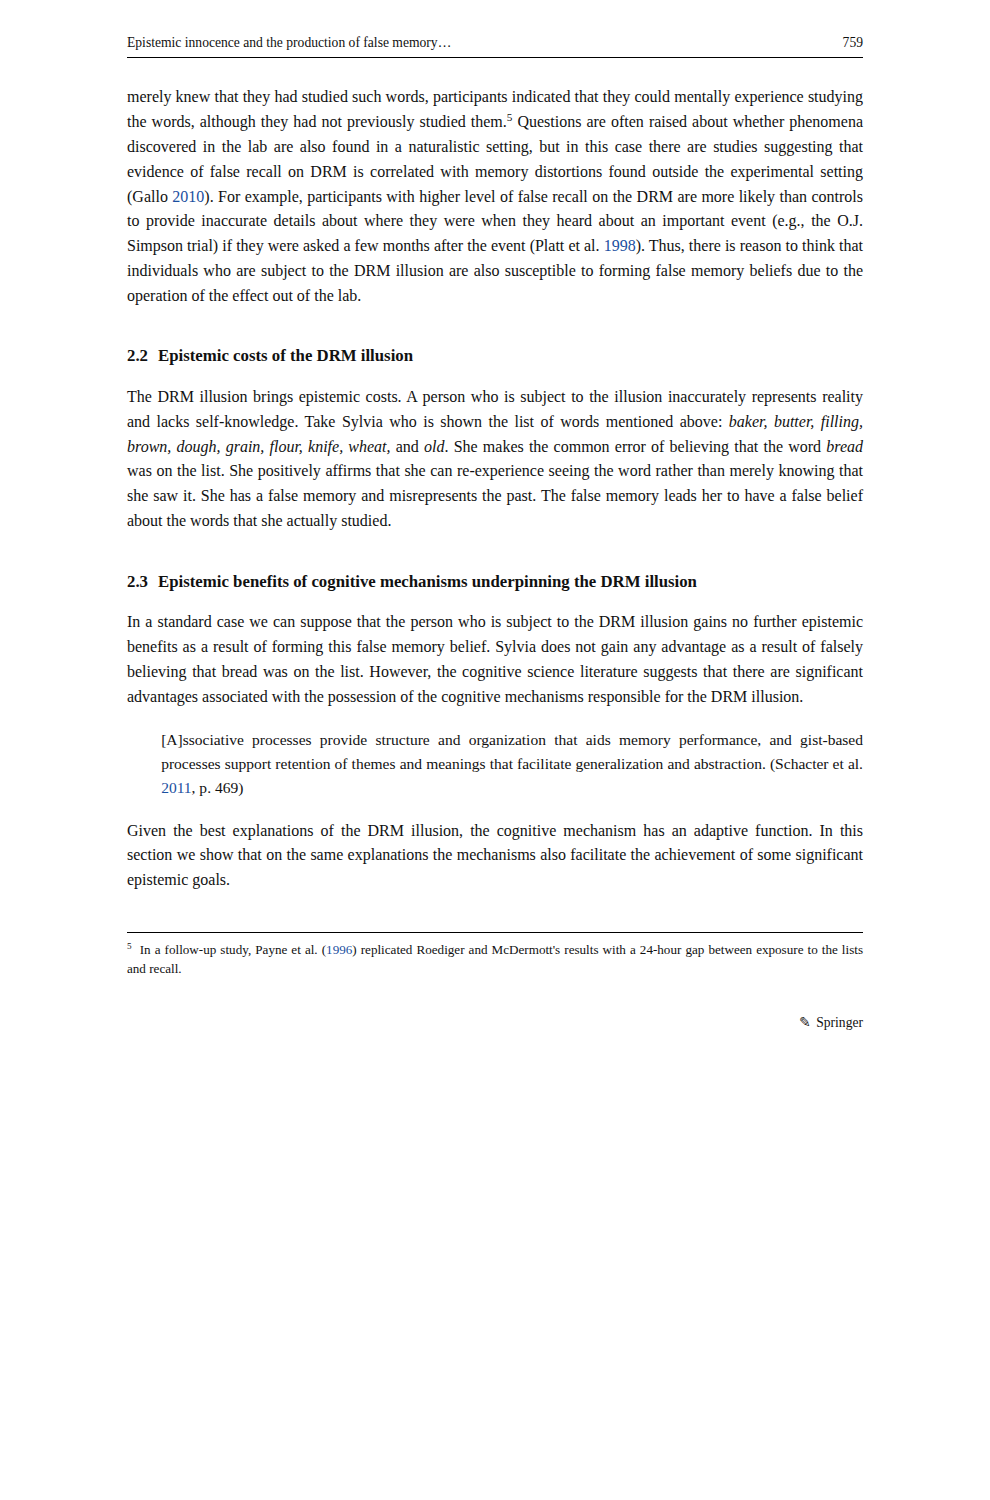Epistemic innocence and the production of false memory… 759
merely knew that they had studied such words, participants indicated that they could mentally experience studying the words, although they had not previously studied them.5 Questions are often raised about whether phenomena discovered in the lab are also found in a naturalistic setting, but in this case there are studies suggesting that evidence of false recall on DRM is correlated with memory distortions found outside the experimental setting (Gallo 2010). For example, participants with higher level of false recall on the DRM are more likely than controls to provide inaccurate details about where they were when they heard about an important event (e.g., the O.J. Simpson trial) if they were asked a few months after the event (Platt et al. 1998). Thus, there is reason to think that individuals who are subject to the DRM illusion are also susceptible to forming false memory beliefs due to the operation of the effect out of the lab.
2.2 Epistemic costs of the DRM illusion
The DRM illusion brings epistemic costs. A person who is subject to the illusion inaccurately represents reality and lacks self-knowledge. Take Sylvia who is shown the list of words mentioned above: baker, butter, filling, brown, dough, grain, flour, knife, wheat, and old. She makes the common error of believing that the word bread was on the list. She positively affirms that she can re-experience seeing the word rather than merely knowing that she saw it. She has a false memory and misrepresents the past. The false memory leads her to have a false belief about the words that she actually studied.
2.3 Epistemic benefits of cognitive mechanisms underpinning the DRM illusion
In a standard case we can suppose that the person who is subject to the DRM illusion gains no further epistemic benefits as a result of forming this false memory belief. Sylvia does not gain any advantage as a result of falsely believing that bread was on the list. However, the cognitive science literature suggests that there are significant advantages associated with the possession of the cognitive mechanisms responsible for the DRM illusion.
[A]ssociative processes provide structure and organization that aids memory performance, and gist-based processes support retention of themes and meanings that facilitate generalization and abstraction. (Schacter et al. 2011, p. 469)
Given the best explanations of the DRM illusion, the cognitive mechanism has an adaptive function. In this section we show that on the same explanations the mechanisms also facilitate the achievement of some significant epistemic goals.
5 In a follow-up study, Payne et al. (1996) replicated Roediger and McDermott's results with a 24-hour gap between exposure to the lists and recall.
✎Springer